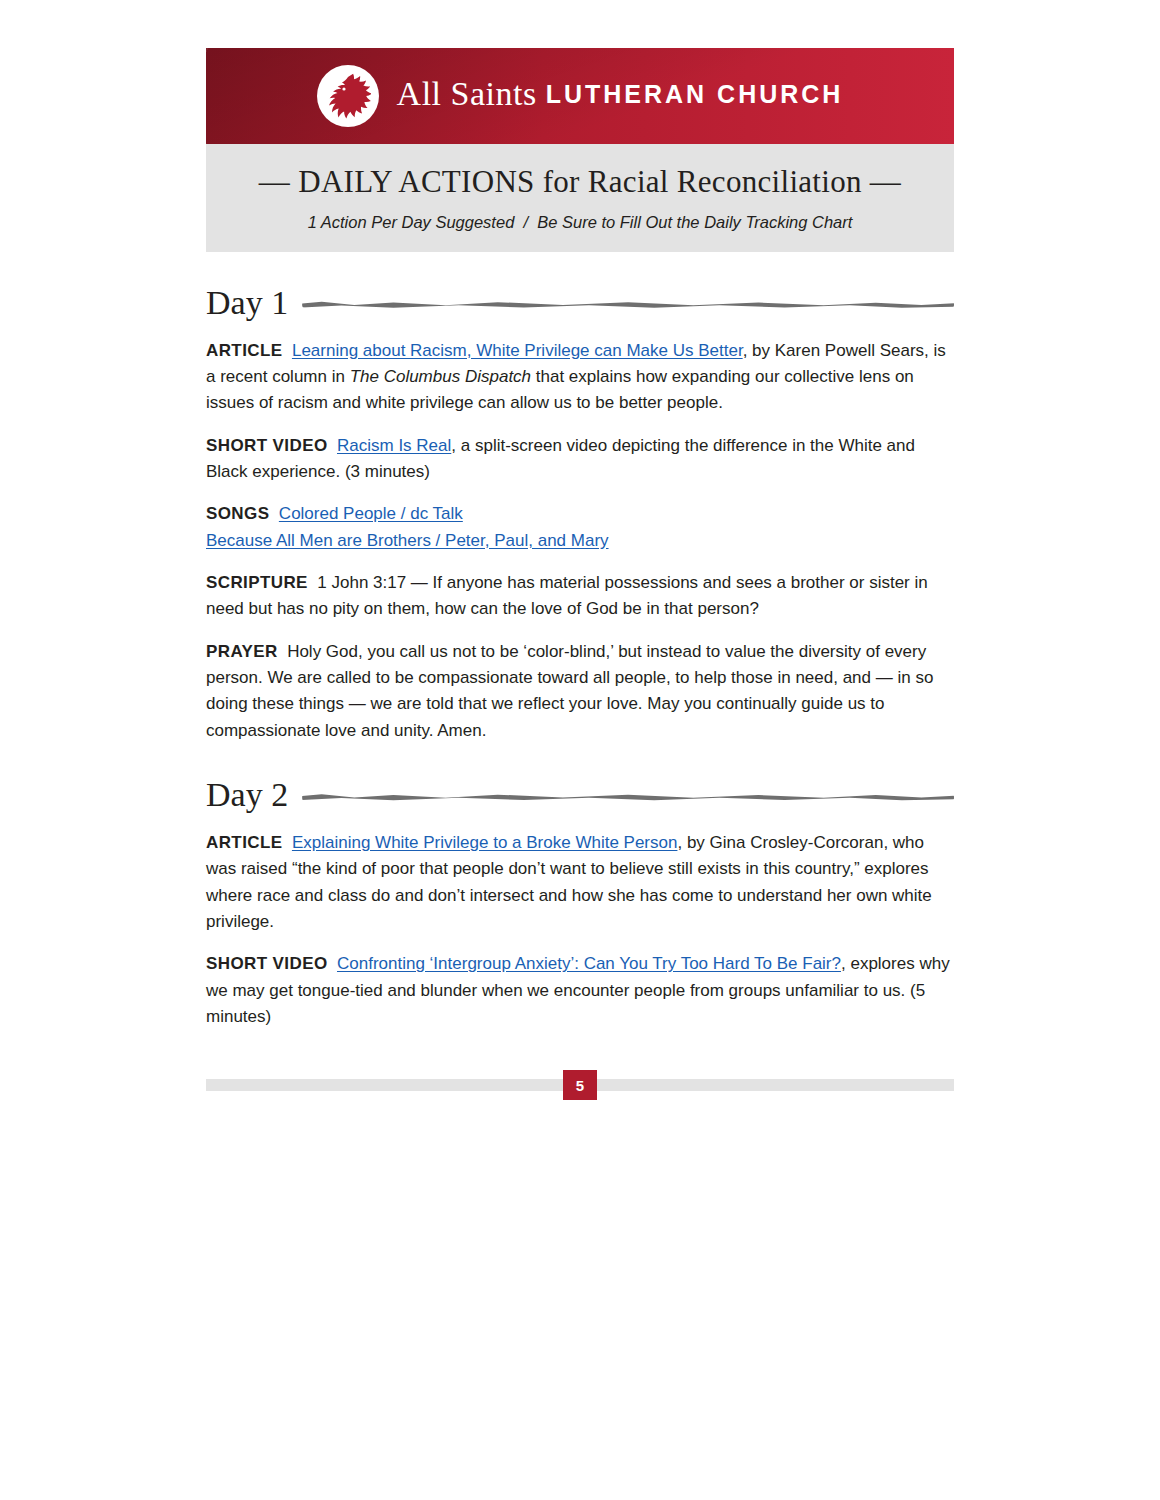All Saints LUTHERAN CHURCH
— DAILY ACTIONS for Racial Reconciliation —
1 Action Per Day Suggested / Be Sure to Fill Out the Daily Tracking Chart
Day 1
ARTICLE Learning about Racism, White Privilege can Make Us Better, by Karen Powell Sears, is a recent column in The Columbus Dispatch that explains how expanding our collective lens on issues of racism and white privilege can allow us to be better people.
SHORT VIDEO Racism Is Real, a split-screen video depicting the difference in the White and Black experience. (3 minutes)
SONGS Colored People / dc Talk Because All Men are Brothers / Peter, Paul, and Mary
SCRIPTURE 1 John 3:17 — If anyone has material possessions and sees a brother or sister in need but has no pity on them, how can the love of God be in that person?
PRAYER Holy God, you call us not to be ‘color-blind,’ but instead to value the diversity of every person. We are called to be compassionate toward all people, to help those in need, and — in so doing these things — we are told that we reflect your love. May you continually guide us to compassionate love and unity. Amen.
Day 2
ARTICLE Explaining White Privilege to a Broke White Person, by Gina Crosley-Corcoran, who was raised “the kind of poor that people don’t want to believe still exists in this country,” explores where race and class do and don’t intersect and how she has come to understand her own white privilege.
SHORT VIDEO Confronting ‘Intergroup Anxiety’: Can You Try Too Hard To Be Fair?, explores why we may get tongue-tied and blunder when we encounter people from groups unfamiliar to us. (5 minutes)
5